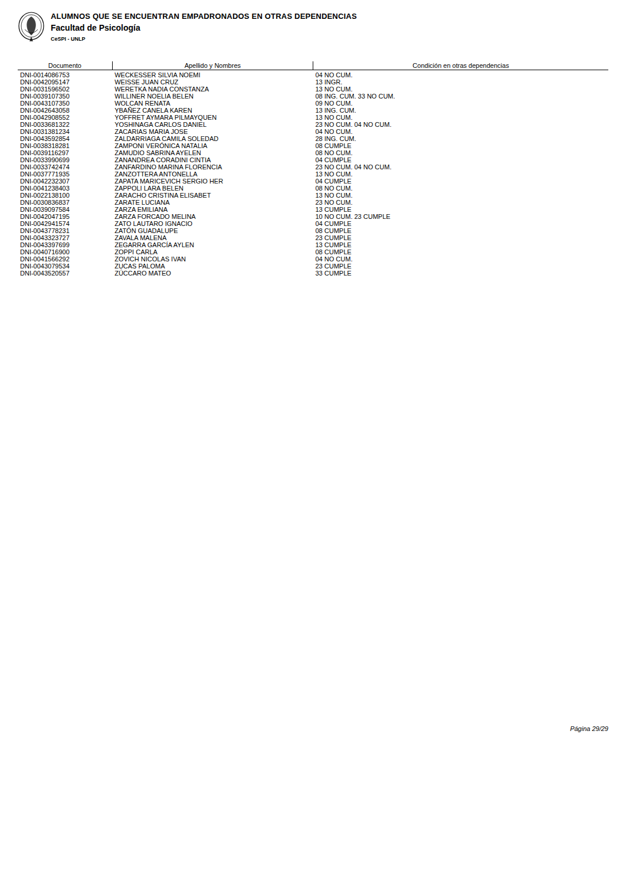ALUMNOS QUE SE ENCUENTRAN EMPADRONADOS EN OTRAS DEPENDENCIAS
Facultad de Psicología
CeSPI - UNLP
| Documento | Apellido y Nombres | Condición en otras dependencias |
| --- | --- | --- |
| DNI-0014086753 | WECKESSER SILVIA NOEMI | 04 NO CUM. |
| DNI-0042095147 | WEISSE JUAN CRUZ | 13 INGR. |
| DNI-0031596502 | WERETKA NADIA CONSTANZA | 13 NO CUM. |
| DNI-0039107350 | WILLINER NOELIA BELEN | 08 ING. CUM. 33 NO CUM. |
| DNI-0043107350 | WOLCAN RENATA | 09 NO CUM. |
| DNI-0042643058 | YBAÑEZ CANELA KAREN | 13 ING. CUM. |
| DNI-0042908552 | YOFFRET AYMARA PILMAYQUEN | 13 NO CUM. |
| DNI-0033681322 | YOSHINAGA CARLOS DANIEL | 23 NO CUM. 04 NO CUM. |
| DNI-0031381234 | ZACARIAS MARIA JOSE | 04 NO CUM. |
| DNI-0043592854 | ZALDARRIAGA CAMILA SOLEDAD | 28 ING. CUM. |
| DNI-0038318281 | ZAMPONI VERÓNICA NATALIA | 08 CUMPLE |
| DNI-0039116297 | ZAMUDIO SABRINA AYELEN | 08 NO CUM. |
| DNI-0033990699 | ZANANDREA CORADINI CINTIA | 04 CUMPLE |
| DNI-0033742474 | ZANFARDINO MARINA FLORENCIA | 23 NO CUM. 04 NO CUM. |
| DNI-0037771935 | ZANZOTTERA ANTONELLA | 13 NO CUM. |
| DNI-0042232307 | ZAPATA MARICEVICH SERGIO HER | 04 CUMPLE |
| DNI-0041238403 | ZAPPOLI LARA BELEN | 08 NO CUM. |
| DNI-0022138100 | ZARACHO CRISTINA ELISABET | 13 NO CUM. |
| DNI-0030836837 | ZARATE LUCIANA | 23 NO CUM. |
| DNI-0039097584 | ZARZA EMILIANA | 13 CUMPLE |
| DNI-0042047195 | ZARZA FORCADO MELINA | 10 NO CUM. 23 CUMPLE |
| DNI-0042941574 | ZATO LAUTARO IGNACIO | 04 CUMPLE |
| DNI-0043778231 | ZATÓN GUADALUPE | 08 CUMPLE |
| DNI-0043323727 | ZAVALA MALENA | 23 CUMPLE |
| DNI-0043397699 | ZEGARRA GARCÍA AYLEN | 13 CUMPLE |
| DNI-0040716900 | ZOPPI CARLA | 08 CUMPLE |
| DNI-0041566292 | ZOVICH NICOLAS IVAN | 04 NO CUM. |
| DNI-0043079534 | ZUCAS PALOMA | 23 CUMPLE |
| DNI-0043520557 | ZÚCCARO MATEO | 33 CUMPLE |
Página 29/29